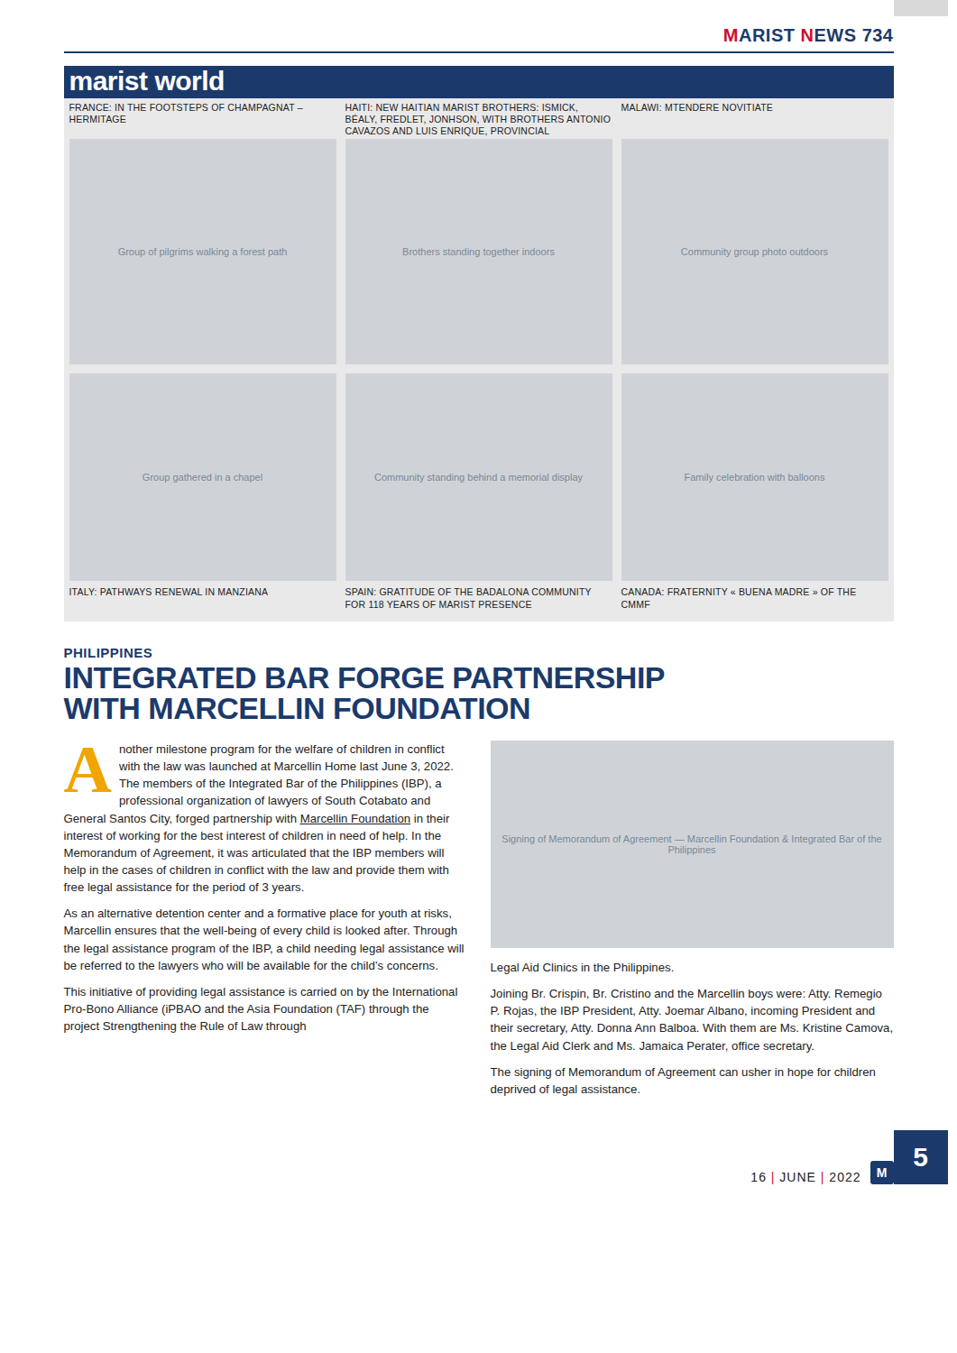MARIST NEWS 734
marist world
France: in the footsteps of Champagnat – Hermitage
Haiti: new Haitian Marist Brothers: Ismick, Béaly, Fredlet, Jonhson, with Brothers Antonio Cavazos and Luis Enrique, Provincial
Malawi: Mtendere Novitiate
Italy: Pathways Renewal in Manziana
Spain: gratitude of the Badalona community for 118 years of Marist presence
Canada: Fraternity « Buena Madre » of the CMMF
PHILIPPINES
Integrated Bar forge partnership
with Marcellin Foundation
Another milestone program for the welfare of children in conflict with the law was launched at Marcellin Home last June 3, 2022. The members of the Integrated Bar of the Philippines (IBP), a professional organization of lawyers of South Cotabato and General Santos City, forged partnership with Marcellin Foundation in their interest of working for the best interest of children in need of help. In the Memorandum of Agreement, it was articulated that the IBP members will help in the cases of children in conflict with the law and provide them with free legal assistance for the period of 3 years.
As an alternative detention center and a formative place for youth at risks, Marcellin ensures that the well-being of every child is looked after. Through the legal assistance program of the IBP, a child needing legal assistance will be referred to the lawyers who will be available for the child’s concerns.
This initiative of providing legal assistance is carried on by the International Pro-Bono Alliance (iPBAO and the Asia Foundation (TAF) through the project Strengthening the Rule of Law through
Legal Aid Clinics in the Philippines.
Joining Br. Crispin, Br. Cristino and the Marcellin boys were: Atty. Remegio P. Rojas, the IBP President, Atty. Joemar Albano, incoming President and their secretary, Atty. Donna Ann Balboa. With them are Ms. Kristine Camova, the Legal Aid Clerk and Ms. Jamaica Perater, office secretary.
The signing of Memorandum of Agreement can usher in hope for children deprived of legal assistance.
16 | JUNE | 2022
M
5